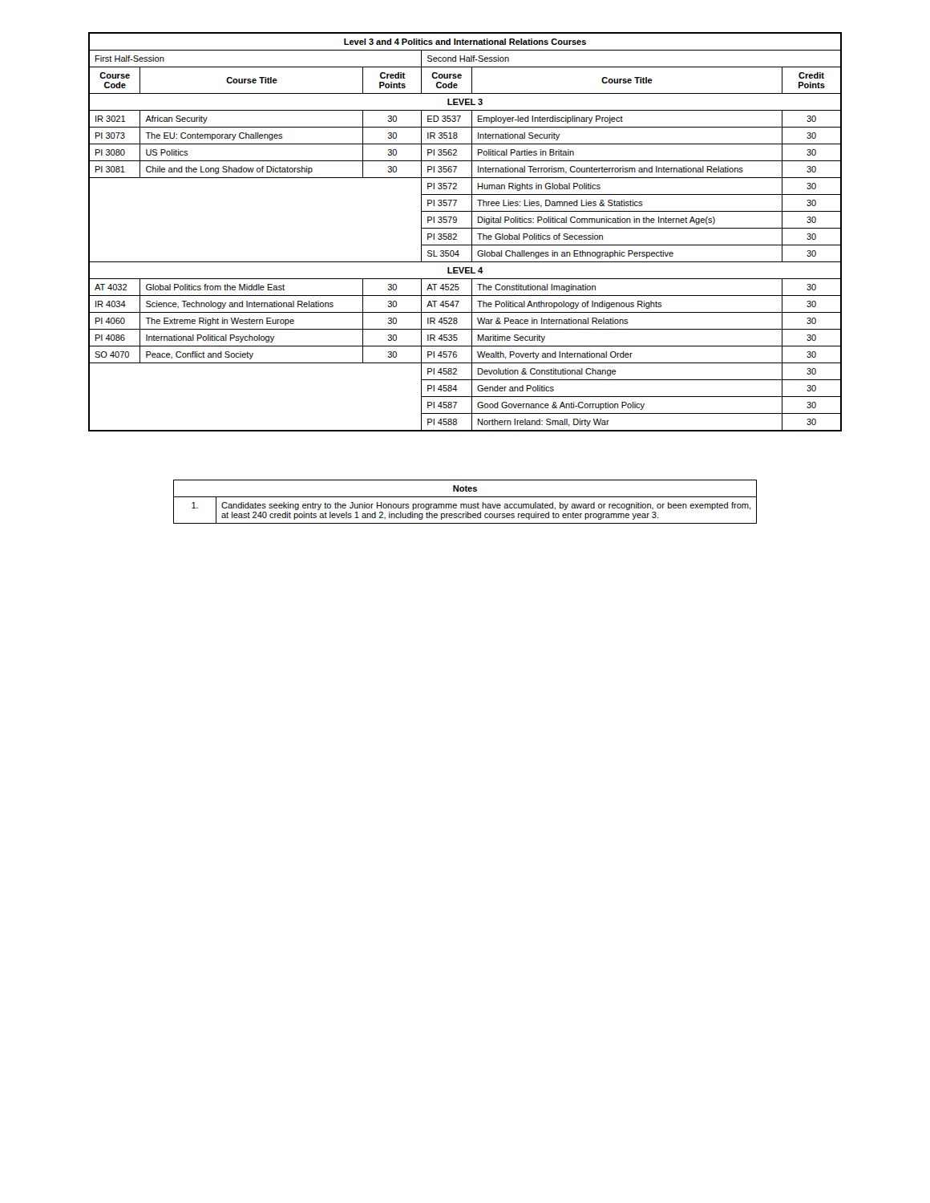| Level 3 and 4 Politics and International Relations Courses |
| --- |
| First Half-Session | Second Half-Session |
| Course Code | Course Title | Credit Points | Course Code | Course Title | Credit Points |
| LEVEL 3 |
| IR 3021 | African Security | 30 | ED 3537 | Employer-led Interdisciplinary Project | 30 |
| PI 3073 | The EU: Contemporary Challenges | 30 | IR 3518 | International Security | 30 |
| PI 3080 | US Politics | 30 | PI 3562 | Political Parties in Britain | 30 |
| PI 3081 | Chile and the Long Shadow of Dictatorship | 30 | PI 3567 | International Terrorism, Counterterrorism and International Relations | 30 |
| | PI 3572 | Human Rights in Global Politics | 30 |
| PI 3577 | Three Lies: Lies, Damned Lies & Statistics | 30 |
| PI 3579 | Digital Politics: Political Communication in the Internet Age(s) | 30 |
| PI 3582 | The Global Politics of Secession | 30 |
| SL 3504 | Global Challenges in an Ethnographic Perspective | 30 |
| LEVEL 4 |
| AT 4032 | Global Politics from the Middle East | 30 | AT 4525 | The Constitutional Imagination | 30 |
| IR 4034 | Science, Technology and International Relations | 30 | AT 4547 | The Political Anthropology of Indigenous Rights | 30 |
| PI 4060 | The Extreme Right in Western Europe | 30 | IR 4528 | War & Peace in International Relations | 30 |
| PI 4086 | International Political Psychology | 30 | IR 4535 | Maritime Security | 30 |
| SO 4070 | Peace, Conflict and Society | 30 | PI 4576 | Wealth, Poverty and International Order | 30 |
| | PI 4582 | Devolution & Constitutional Change | 30 |
| PI 4584 | Gender and Politics | 30 |
| PI 4587 | Good Governance & Anti-Corruption Policy | 30 |
| PI 4588 | Northern Ireland: Small, Dirty War | 30 |
| Notes |
| --- |
| 1. | Candidates seeking entry to the Junior Honours programme must have accumulated, by award or recognition, or been exempted from, at least 240 credit points at levels 1 and 2, including the prescribed courses required to enter programme year 3. |